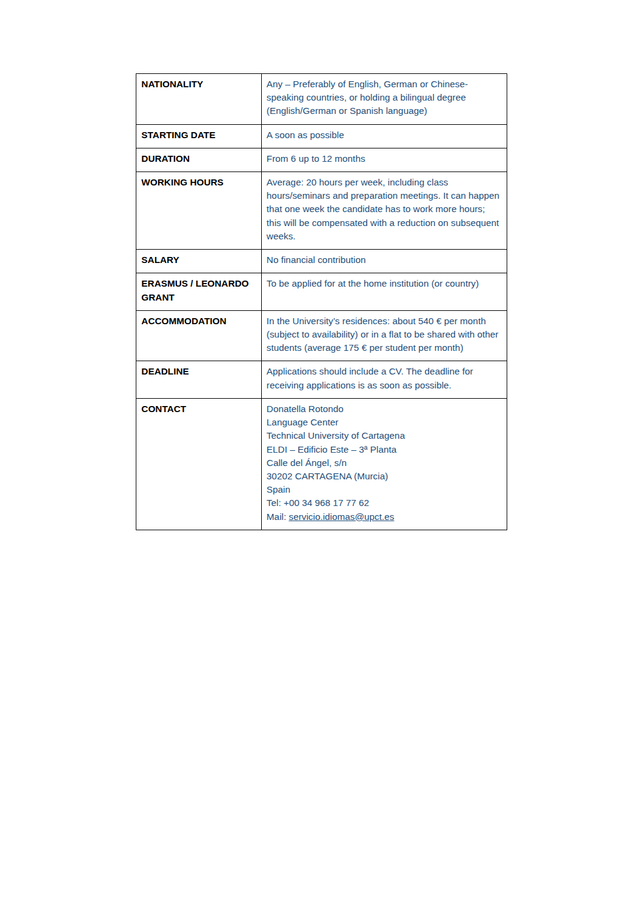| NATIONALITY | Any – Preferably of English, German or Chinese-speaking countries, or holding a bilingual degree (English/German or Spanish language) |
| STARTING DATE | A soon as possible |
| DURATION | From 6 up to 12 months |
| WORKING HOURS | Average: 20 hours per week, including class hours/seminars and preparation meetings. It can happen that one week the candidate has to work more hours; this will be compensated with a reduction on subsequent weeks. |
| SALARY | No financial contribution |
| ERASMUS / LEONARDO GRANT | To be applied for at the home institution (or country) |
| ACCOMMODATION | In the University’s residences: about 540 € per month (subject to availability) or in a flat to be shared with other students (average 175 € per student per month) |
| DEADLINE | Applications should include a CV. The deadline for receiving applications is as soon as possible. |
| CONTACT | Donatella Rotondo Language Center Technical University of Cartagena ELDI – Edificio Este – 3ª Planta Calle del Ángel, s/n 30202 CARTAGENA (Murcia) Spain Tel: +00 34 968 17 77 62 Mail: servicio.idiomas@upct.es |